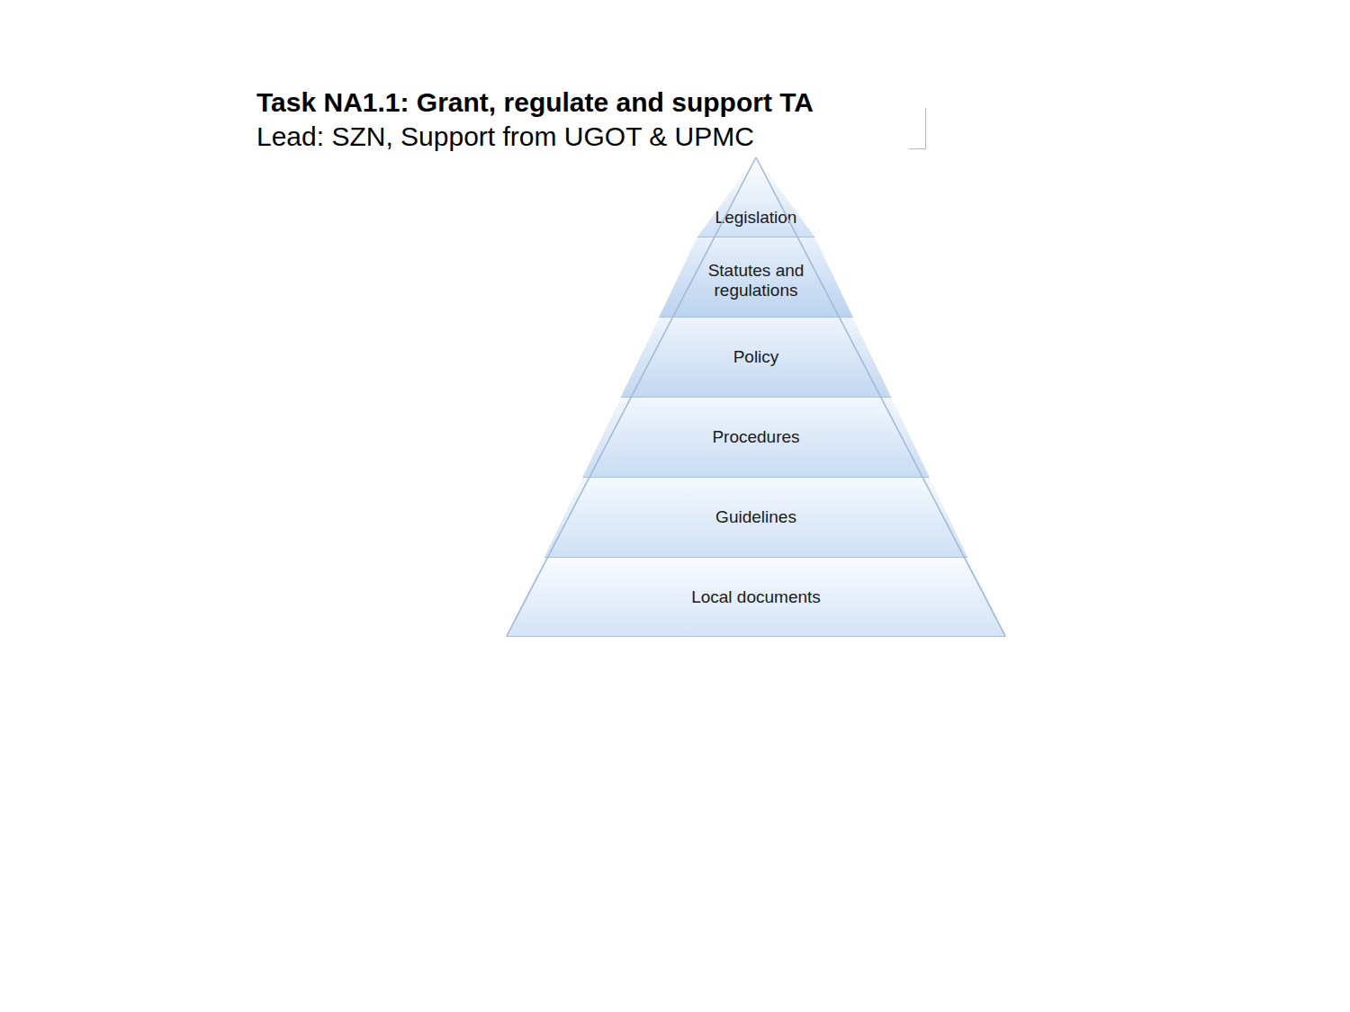Task NA1.1: Grant, regulate and support TA
Lead: SZN, Support from UGOT & UPMC
Legislation
Statutes and
regulations
Policy
Procedures
Guidelines
Local documents